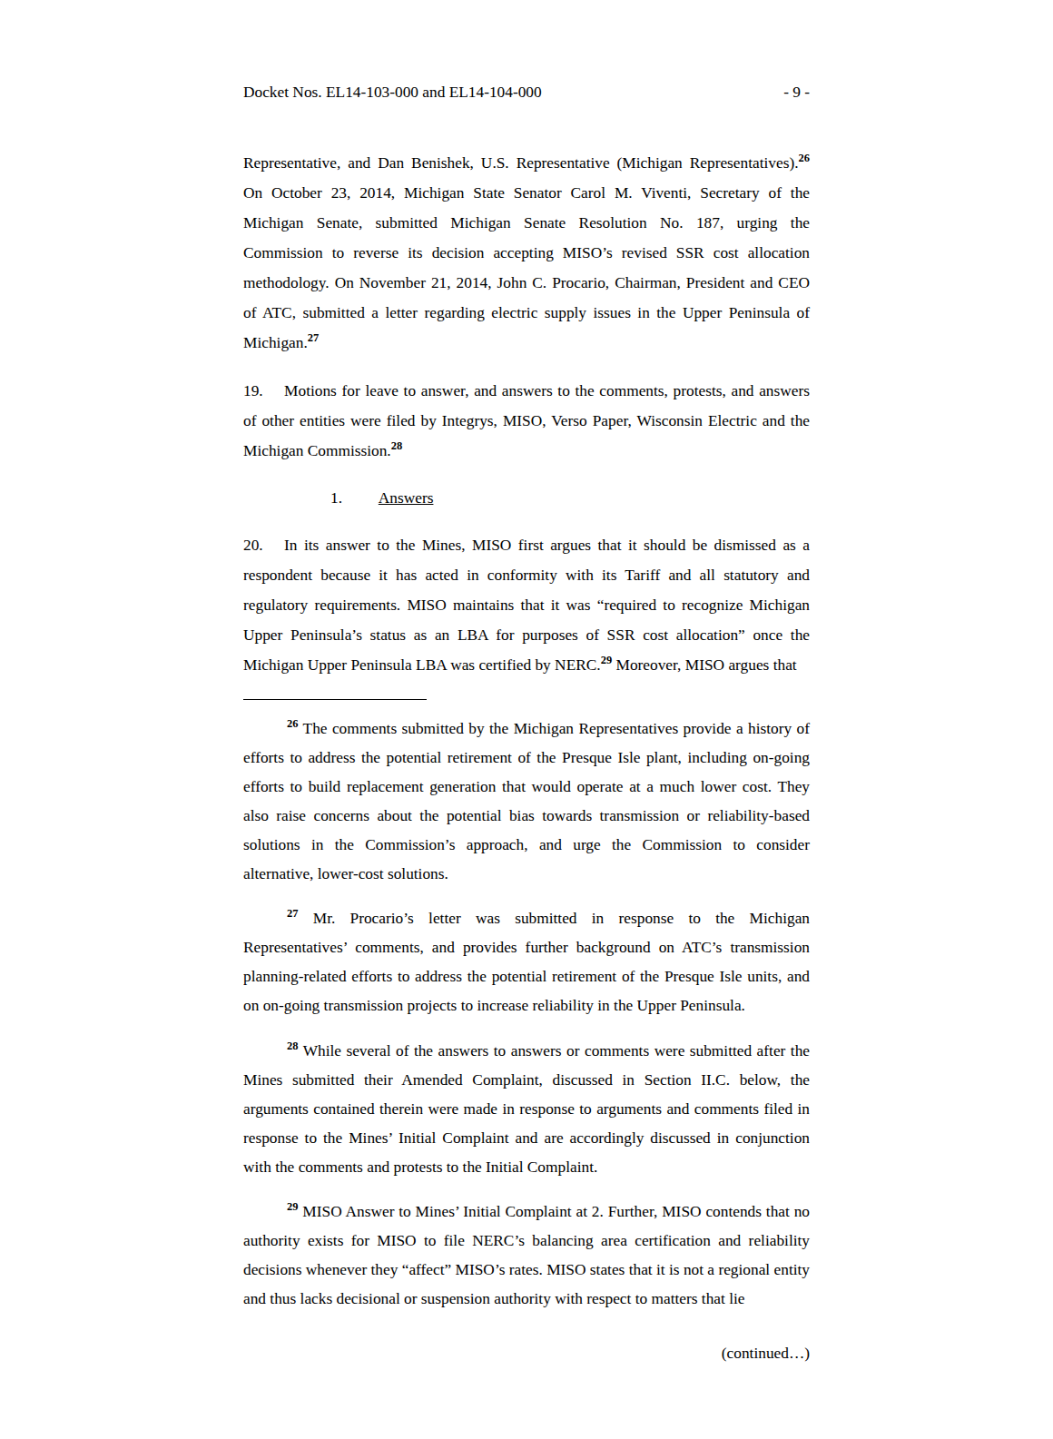Docket Nos. EL14-103-000 and EL14-104-000 - 9 -
Representative, and Dan Benishek, U.S. Representative (Michigan Representatives).26 On October 23, 2014, Michigan State Senator Carol M. Viventi, Secretary of the Michigan Senate, submitted Michigan Senate Resolution No. 187, urging the Commission to reverse its decision accepting MISO’s revised SSR cost allocation methodology. On November 21, 2014, John C. Procario, Chairman, President and CEO of ATC, submitted a letter regarding electric supply issues in the Upper Peninsula of Michigan.27
19. Motions for leave to answer, and answers to the comments, protests, and answers of other entities were filed by Integrys, MISO, Verso Paper, Wisconsin Electric and the Michigan Commission.28
1. Answers
20. In its answer to the Mines, MISO first argues that it should be dismissed as a respondent because it has acted in conformity with its Tariff and all statutory and regulatory requirements. MISO maintains that it was “required to recognize Michigan Upper Peninsula’s status as an LBA for purposes of SSR cost allocation” once the Michigan Upper Peninsula LBA was certified by NERC.29 Moreover, MISO argues that
26 The comments submitted by the Michigan Representatives provide a history of efforts to address the potential retirement of the Presque Isle plant, including on-going efforts to build replacement generation that would operate at a much lower cost. They also raise concerns about the potential bias towards transmission or reliability-based solutions in the Commission’s approach, and urge the Commission to consider alternative, lower-cost solutions.
27 Mr. Procario’s letter was submitted in response to the Michigan Representatives’ comments, and provides further background on ATC’s transmission planning-related efforts to address the potential retirement of the Presque Isle units, and on on-going transmission projects to increase reliability in the Upper Peninsula.
28 While several of the answers to answers or comments were submitted after the Mines submitted their Amended Complaint, discussed in Section II.C. below, the arguments contained therein were made in response to arguments and comments filed in response to the Mines’ Initial Complaint and are accordingly discussed in conjunction with the comments and protests to the Initial Complaint.
29 MISO Answer to Mines’ Initial Complaint at 2. Further, MISO contends that no authority exists for MISO to file NERC’s balancing area certification and reliability decisions whenever they “affect” MISO’s rates. MISO states that it is not a regional entity and thus lacks decisional or suspension authority with respect to matters that lie
(continued…)